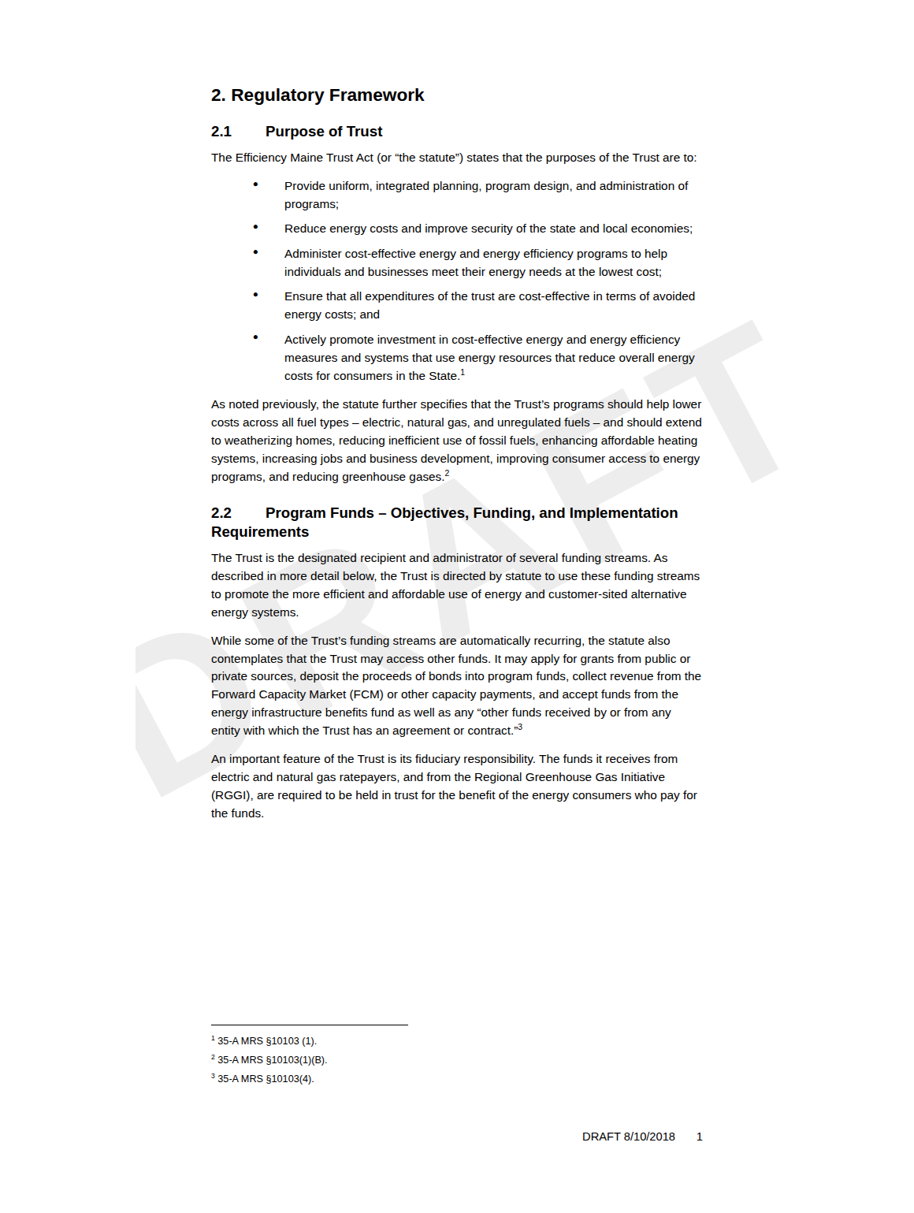DRAFT
2. Regulatory Framework
2.1 Purpose of Trust
The Efficiency Maine Trust Act (or “the statute”) states that the purposes of the Trust are to:
Provide uniform, integrated planning, program design, and administration of programs;
Reduce energy costs and improve security of the state and local economies;
Administer cost-effective energy and energy efficiency programs to help individuals and businesses meet their energy needs at the lowest cost;
Ensure that all expenditures of the trust are cost-effective in terms of avoided energy costs; and
Actively promote investment in cost-effective energy and energy efficiency measures and systems that use energy resources that reduce overall energy costs for consumers in the State.1
As noted previously, the statute further specifies that the Trust’s programs should help lower costs across all fuel types – electric, natural gas, and unregulated fuels – and should extend to weatherizing homes, reducing inefficient use of fossil fuels, enhancing affordable heating systems, increasing jobs and business development, improving consumer access to energy programs, and reducing greenhouse gases.2
2.2 Program Funds – Objectives, Funding, and Implementation Requirements
The Trust is the designated recipient and administrator of several funding streams. As described in more detail below, the Trust is directed by statute to use these funding streams to promote the more efficient and affordable use of energy and customer-sited alternative energy systems.
While some of the Trust’s funding streams are automatically recurring, the statute also contemplates that the Trust may access other funds. It may apply for grants from public or private sources, deposit the proceeds of bonds into program funds, collect revenue from the Forward Capacity Market (FCM) or other capacity payments, and accept funds from the energy infrastructure benefits fund as well as any “other funds received by or from any entity with which the Trust has an agreement or contract.”3
An important feature of the Trust is its fiduciary responsibility. The funds it receives from electric and natural gas ratepayers, and from the Regional Greenhouse Gas Initiative (RGGI), are required to be held in trust for the benefit of the energy consumers who pay for the funds.
1 35-A MRS §10103 (1).
2 35-A MRS §10103(1)(B).
3 35-A MRS §10103(4).
DRAFT 8/10/20181